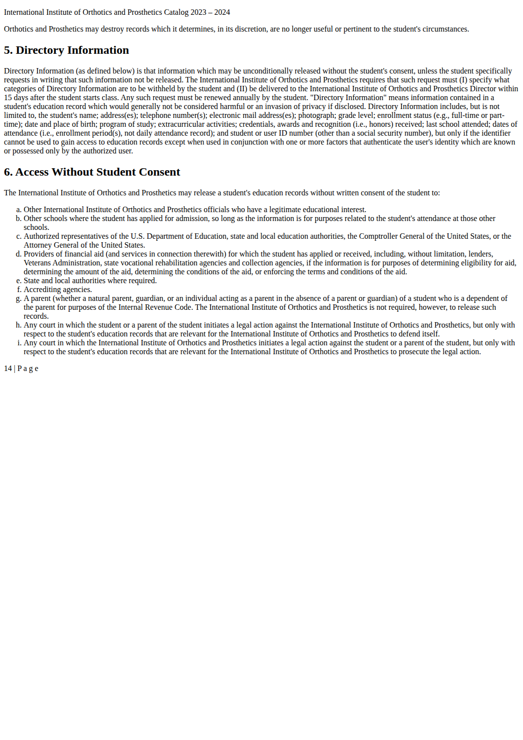International Institute of Orthotics and Prosthetics Catalog 2023 – 2024
Orthotics and Prosthetics may destroy records which it determines, in its discretion, are no longer useful or pertinent to the student's circumstances.
5. Directory Information
Directory Information (as defined below) is that information which may be unconditionally released without the student's consent, unless the student specifically requests in writing that such information not be released. The International Institute of Orthotics and Prosthetics requires that such request must (I) specify what categories of Directory Information are to be withheld by the student and (II) be delivered to the International Institute of Orthotics and Prosthetics Director within 15 days after the student starts class. Any such request must be renewed annually by the student. "Directory Information" means information contained in a student's education record which would generally not be considered harmful or an invasion of privacy if disclosed. Directory Information includes, but is not limited to, the student's name; address(es); telephone number(s); electronic mail address(es); photograph; grade level; enrollment status (e.g., full-time or part-time); date and place of birth; program of study; extracurricular activities; credentials, awards and recognition (i.e., honors) received; last school attended; dates of attendance (i.e., enrollment period(s), not daily attendance record); and student or user ID number (other than a social security number), but only if the identifier cannot be used to gain access to education records except when used in conjunction with one or more factors that authenticate the user's identity which are known or possessed only by the authorized user.
6. Access Without Student Consent
The International Institute of Orthotics and Prosthetics may release a student's education records without written consent of the student to:
Other International Institute of Orthotics and Prosthetics officials who have a legitimate educational interest.
Other schools where the student has applied for admission, so long as the information is for purposes related to the student's attendance at those other schools.
Authorized representatives of the U.S. Department of Education, state and local education authorities, the Comptroller General of the United States, or the Attorney General of the United States.
Providers of financial aid (and services in connection therewith) for which the student has applied or received, including, without limitation, lenders, Veterans Administration, state vocational rehabilitation agencies and collection agencies, if the information is for purposes of determining eligibility for aid, determining the amount of the aid, determining the conditions of the aid, or enforcing the terms and conditions of the aid.
State and local authorities where required.
Accrediting agencies.
A parent (whether a natural parent, guardian, or an individual acting as a parent in the absence of a parent or guardian) of a student who is a dependent of the parent for purposes of the Internal Revenue Code. The International Institute of Orthotics and Prosthetics is not required, however, to release such records.
Any court in which the student or a parent of the student initiates a legal action against the International Institute of Orthotics and Prosthetics, but only with respect to the student's education records that are relevant for the International Institute of Orthotics and Prosthetics to defend itself.
Any court in which the International Institute of Orthotics and Prosthetics initiates a legal action against the student or a parent of the student, but only with respect to the student's education records that are relevant for the International Institute of Orthotics and Prosthetics to prosecute the legal action.
14 | P a g e